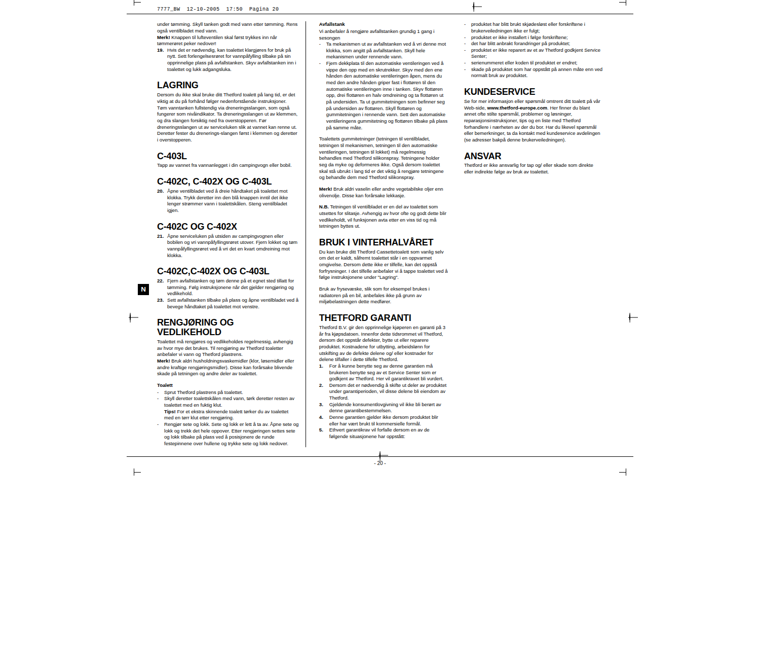7777_BW 12-10-2005 17:50 Pagina 20
N
under tømming. Skyll tanken godt med vann etter tømming. Rens også ventilbladet med vann.
Merk! Knappen til lufteventilen skal først trykkes inn når tømmerøret peker nedover!
19. Hvis det er nødvendig, kan toalettet klargjøres for bruk på nytt. Sett forlengelsesrøret for vannpåfylling tilbake på sin opprinnelige plass på avfallstanken. Skyv avfallstanken inn i toalettet og lukk adgangsluka.
LAGRING
Dersom du ikke skal bruke ditt Thetford toalett på lang tid, er det viktig at du på forhånd følger nedenforstående instruksjoner.
Tøm vanntanken fullstendig via dreneringsslangen, som også fungerer som nivåindikator. Ta dreneringsslangen ut av klemmen, og dra slangen forsiktig ned fra overstopperen. Før dreneringsslangen ut av serviceluken slik at vannet kan renne ut. Deretter fester du drenerings-slangen først i klemmen og deretter i overstopperen.
C-403L
Tapp av vannet fra vannanlegget i din campingvogn eller bobil.
C-402C, C-402X OG C-403L
20. Åpne ventilbladet ved å dreie håndtaket på toalettet mot klokka. Trykk deretter inn den blå knappen inntil det ikke lenger strømmer vann i toalettskålen. Steng ventilbladet igjen.
C-402C OG C-402X
21. Åpne serviceluken på utsiden av campingvognen eller bobilen og vri vannpåfyllingsrøret utover. Fjern lokket og tøm vannpåfyllingsrøret ved å vri det en kvart omdreining mot klokka.
C-402C,C-402X OG C-403L
22. Fjern avfallstanken og tøm denne på et egnet sted tillatt for tømming. Følg instruksjonene når det gjelder rengjøring og vedlikehold.
23. Sett avfallstanken tilbake på plass og åpne ventilbladet ved å bevege håndtaket på toalettet mot venstre.
RENGJØRING OG VEDLIKEHOLD
Toalettet må rengjøres og vedlikeholdes regelmessig, avhengig av hvor mye det brukes. Til rengjøring av Thetford toaletter anbefaler vi vann og Thetford plastrens.
Merk! Bruk aldri husholdningsvaskemidler (klor, løsemidler eller andre kraftige rengjøringsmidler). Disse kan forårsake blivende skade på tetningen og andre deler av toalettet.
Toalett
Sprut Thetford plastrens på toalettet.
Skyll deretter toalettskålen med vann, tørk deretter resten av toalettet med en fuktig klut.
Tips! For et ekstra skinnende toalett tørker du av toalettet med en tørr klut etter rengjøring.
Rengjør sete og lokk. Sete og lokk er lett å ta av. Åpne sete og lokk og trekk det hele oppover. Etter rengjøringen settes sete og lokk tilbake på plass ved å posisjonere de runde festepinnene over hullene og trykke sete og lokk nedover.
Avfallstank
Vi anbefaler å rengjøre avfallstanken grundig 1 gang i sesongen
Ta mekanismen ut av avfallstanken ved å vri denne mot klokka, som angitt på avfallstanken. Skyll hele mekanismen under rennende vann.
Fjern dekkplata til den automatiske ventileringen ved å vippe den opp med en skrutrekker. Skyv med den ene hånden den automatiske ventileringen åpen, mens du med den andre hånden griper fast i flottøren til den automatiske ventileringen inne i tanken. Skyv flottøren opp, drei flottøren en halv omdreining og ta flottøren ut på undersiden. Ta ut gummitetningen som befinner seg på undersiden av flottøren. Skyll flottøren og gummitetningen i rennende vann. Sett den automatiske ventileringens gummitetning og flottøren tilbake på plass på samme måte.
Toalettets gummitetninger (tetningen til ventilbladet, tetningen til mekanismen, tetningen til den automatiske ventileringen, tetningen til lokket) må regelmessig behandles med Thetford silikonspray. Tetningene holder seg da myke og deformeres ikke. Også dersom toalettet skal stå ubrukt i lang tid er det viktig å rengjøre tetningene og behandle dem med Thetford silikonspray.
Merk! Bruk aldri vaselin eller andre vegetabilske oljer enn olivenolje. Disse kan forårsake lekkasje.
N.B. Tetningen til ventilbladet er en del av toalettet som utsettes for slitasje. Avhengig av hvor ofte og godt dette blir vedlikeholdt, vil funksjonen avta etter en viss tid og må tetningen byttes ut.
BRUK I VINTERHALVÅRET
Du kan bruke ditt Thetford Cassettetoalett som vanlig selv om det er kaldt, såfremt toalettet står i en oppvarmet omgivelse. Dersom dette ikke er tilfelle, kan det oppstå forfrysninger. I det tilfelle anbefaler vi å tappe toalettet ved å følge instruksjonene under "Lagring".
Bruk av frysevæske, slik som for eksempel brukes i radiatoren på en bil, anbefales ikke på grunn av miljøbelastningen dette medfører.
THETFORD GARANTI
Thetford B.V. gir den opprinnelige kjøperen en garanti på 3 år fra kjøpsdatoen. Innenfor dette tidsrommet vil Thetford, dersom det oppstår defekter, bytte ut eller reparere produktet. Kostnadene for utbytting, arbeidslønn for utskifting av de defekte delene og/ eller kostnader for delene tilfaller i dette tilfelle Thetford.
1. For å kunne benytte seg av denne garantien må brukeren benytte seg av et Service Senter som er godkjent av Thetford. Her vil garantikravet bli vurdert.
2. Dersom det er nødvendig å skifte ut deler av produktet under garantiperioden, vil disse delene bli eiendom av Thetford.
3. Gjeldende konsumentlovgivning vil ikke bli berørt av denne garantibestemmelsen.
4. Denne garantien gjelder ikke dersom produktet blir eller har vært brukt til kommersielle formål.
5. Ethvert garantikrav vil forfalle dersom en av de følgende situasjonene har oppstått:
produktet har blitt brukt skjødesløst eller forskriftene i brukerveiledningen ikke er fulgt;
produktet er ikke installert i følge forskriftene;
det har blitt anbrakt forandringer på produktet;
produktet er ikke reparert av et av Thetford godkjent Service Senter;
serienummeret eller koden til produktet er endret;
skade på produktet som har oppstått på annen måte enn ved normalt bruk av produktet.
KUNDESERVICE
Se for mer informasjon eller spørsmål omtrent ditt toalett på vår Web-side, www.thetford-europe.com. Her finner du blant annet ofte stilte spørsmål, problemer og løsninger, reparasjonsinstruksjoner, tips og en liste med Thetford forhandlere i nærheten av der du bor. Har du likevel spørsmål eller bemerkninger, ta da kontakt med kundeservice avdelingen (se adresser bakpå denne brukerveiledningen).
ANSVAR
Thetford er ikke ansvarlig for tap og/ eller skade som direkte eller indirekte følge av bruk av toalettet.
- 20 -